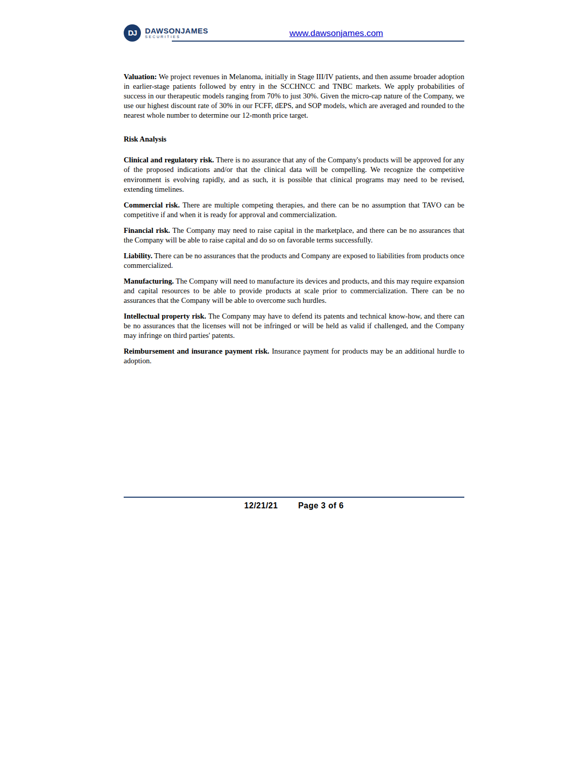DJ
DAWSONJAMES
SECURITIES
www.dawsonjames.com
Valuation: We project revenues in Melanoma, initially in Stage III/IV patients, and then assume broader adoption in earlier-stage patients followed by entry in the SCCHNCC and TNBC markets. We apply probabilities of success in our therapeutic models ranging from 70% to just 30%. Given the micro-cap nature of the Company, we use our highest discount rate of 30% in our FCFF, dEPS, and SOP models, which are averaged and rounded to the nearest whole number to determine our 12-month price target.
Risk Analysis
Clinical and regulatory risk. There is no assurance that any of the Company's products will be approved for any of the proposed indications and/or that the clinical data will be compelling. We recognize the competitive environment is evolving rapidly, and as such, it is possible that clinical programs may need to be revised, extending timelines.
Commercial risk. There are multiple competing therapies, and there can be no assumption that TAVO can be competitive if and when it is ready for approval and commercialization.
Financial risk. The Company may need to raise capital in the marketplace, and there can be no assurances that the Company will be able to raise capital and do so on favorable terms successfully.
Liability. There can be no assurances that the products and Company are exposed to liabilities from products once commercialized.
Manufacturing. The Company will need to manufacture its devices and products, and this may require expansion and capital resources to be able to provide products at scale prior to commercialization. There can be no assurances that the Company will be able to overcome such hurdles.
Intellectual property risk. The Company may have to defend its patents and technical know-how, and there can be no assurances that the licenses will not be infringed or will be held as valid if challenged, and the Company may infringe on third parties' patents.
Reimbursement and insurance payment risk. Insurance payment for products may be an additional hurdle to adoption.
12/21/21 Page 3 of 6